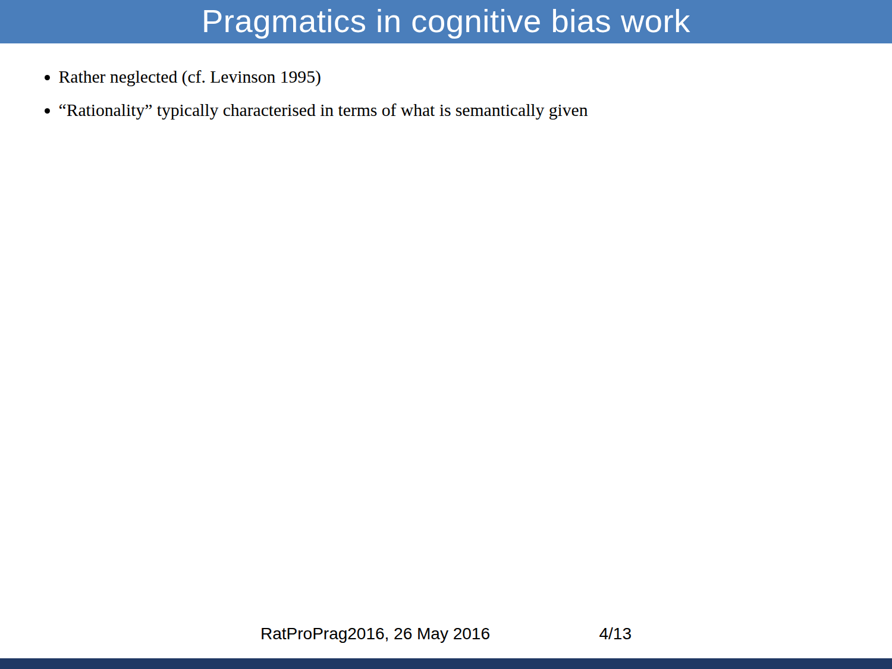Pragmatics in cognitive bias work
Rather neglected (cf. Levinson 1995)
“Rationality” typically characterised in terms of what is semantically given
RatProPrag2016, 26 May 2016 4/13